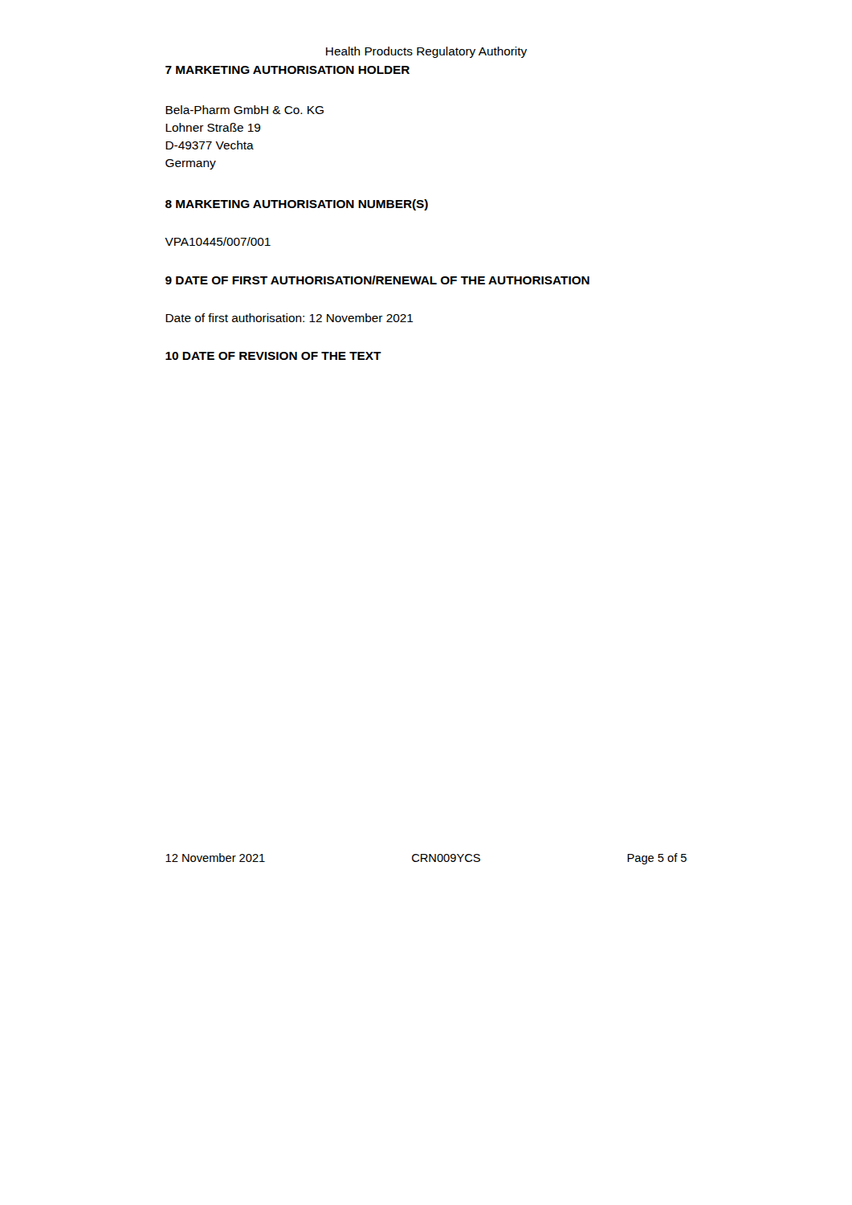Health Products Regulatory Authority
7 MARKETING AUTHORISATION HOLDER
Bela-Pharm GmbH & Co. KG
Lohner Straße 19
D-49377 Vechta
Germany
8 MARKETING AUTHORISATION NUMBER(S)
VPA10445/007/001
9 DATE OF FIRST AUTHORISATION/RENEWAL OF THE AUTHORISATION
Date of first authorisation: 12 November 2021
10 DATE OF REVISION OF THE TEXT
12 November 2021
CRN009YCS
Page 5 of 5